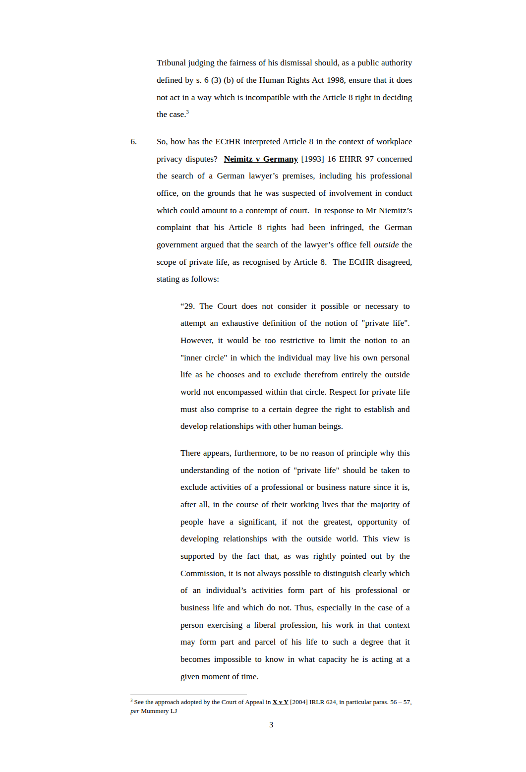Tribunal judging the fairness of his dismissal should, as a public authority defined by s. 6 (3) (b) of the Human Rights Act 1998, ensure that it does not act in a way which is incompatible with the Article 8 right in deciding the case.3
6.
So, how has the ECtHR interpreted Article 8 in the context of workplace privacy disputes? Neimitz v Germany [1993] 16 EHRR 97 concerned the search of a German lawyer’s premises, including his professional office, on the grounds that he was suspected of involvement in conduct which could amount to a contempt of court. In response to Mr Niemitz’s complaint that his Article 8 rights had been infringed, the German government argued that the search of the lawyer’s office fell outside the scope of private life, as recognised by Article 8. The ECtHR disagreed, stating as follows:
“29. The Court does not consider it possible or necessary to attempt an exhaustive definition of the notion of "private life". However, it would be too restrictive to limit the notion to an "inner circle" in which the individual may live his own personal life as he chooses and to exclude therefrom entirely the outside world not encompassed within that circle. Respect for private life must also comprise to a certain degree the right to establish and develop relationships with other human beings.
There appears, furthermore, to be no reason of principle why this understanding of the notion of "private life" should be taken to exclude activities of a professional or business nature since it is, after all, in the course of their working lives that the majority of people have a significant, if not the greatest, opportunity of developing relationships with the outside world. This view is supported by the fact that, as was rightly pointed out by the Commission, it is not always possible to distinguish clearly which of an individual’s activities form part of his professional or business life and which do not. Thus, especially in the case of a person exercising a liberal profession, his work in that context may form part and parcel of his life to such a degree that it becomes impossible to know in what capacity he is acting at a given moment of time.
3 See the approach adopted by the Court of Appeal in X v Y [2004] IRLR 624, in particular paras. 56 – 57, per Mummery LJ
3